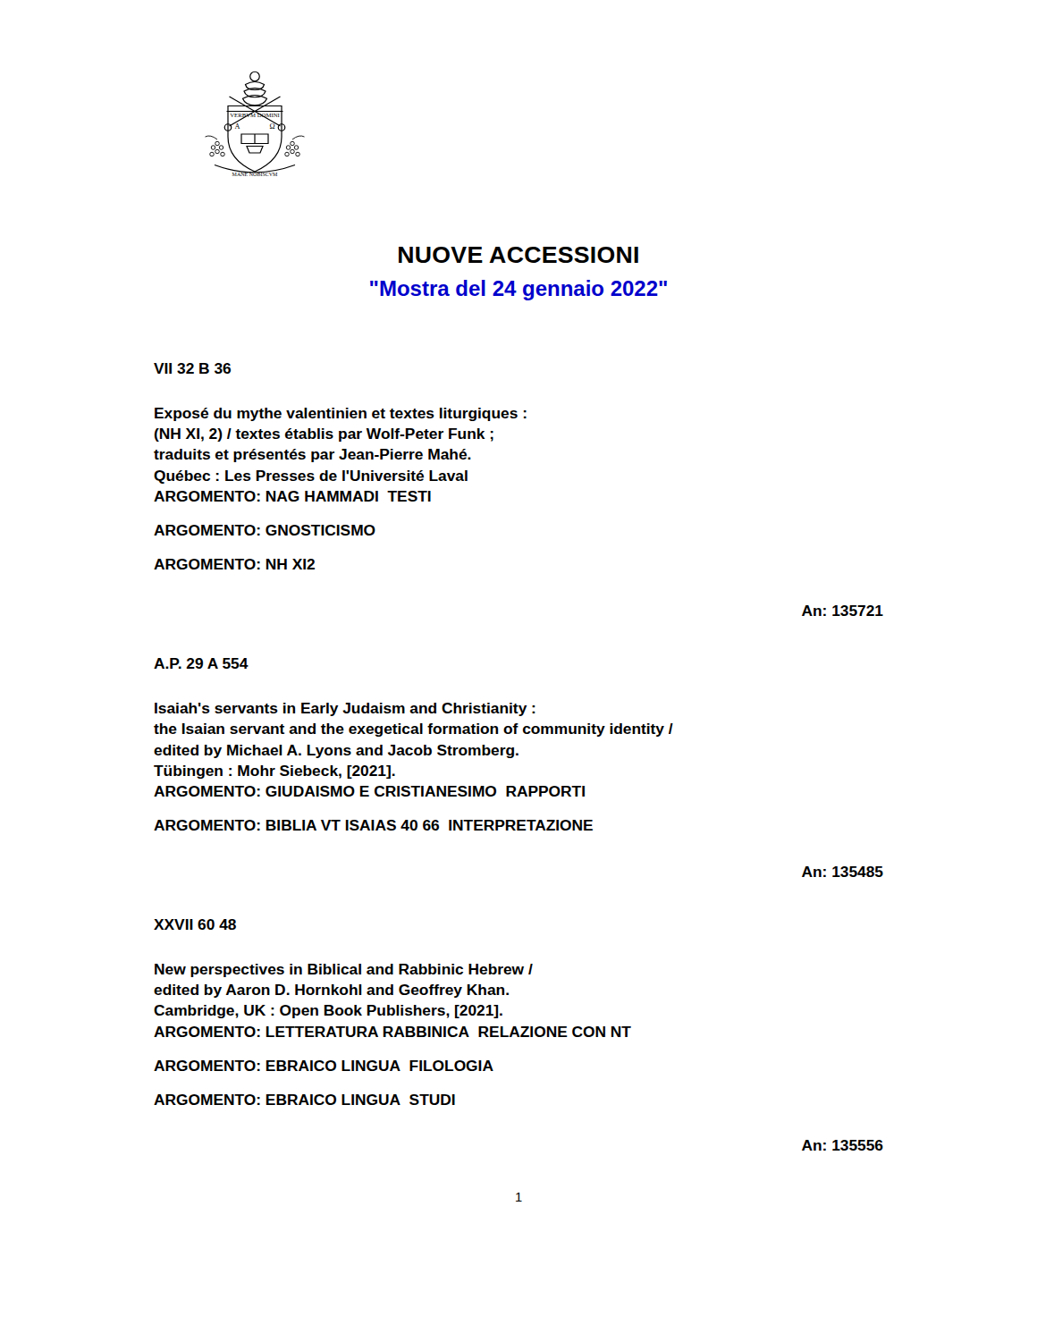VERBVM DOMINI A Ω MANE NOBISCVM
NUOVE ACCESSIONI
"Mostra del 24 gennaio 2022"
VII 32 B 36
Exposé du mythe valentinien et textes liturgiques :
(NH XI, 2) / textes établis par Wolf-Peter Funk ;
traduits et présentés par Jean-Pierre Mahé.
Québec : Les Presses de l'Université Laval
ARGOMENTO: NAG HAMMADI TESTI
ARGOMENTO: GNOSTICISMO
ARGOMENTO: NH XI2
An: 135721
A.P. 29 A 554
Isaiah's servants in Early Judaism and Christianity :
the Isaian servant and the exegetical formation of community identity /
edited by Michael A. Lyons and Jacob Stromberg.
Tübingen : Mohr Siebeck, [2021].
ARGOMENTO: GIUDAISMO E CRISTIANESIMO RAPPORTI
ARGOMENTO: BIBLIA VT ISAIAS 40 66 INTERPRETAZIONE
An: 135485
XXVII 60 48
New perspectives in Biblical and Rabbinic Hebrew /
edited by Aaron D. Hornkohl and Geoffrey Khan.
Cambridge, UK : Open Book Publishers, [2021].
ARGOMENTO: LETTERATURA RABBINICA RELAZIONE CON NT
ARGOMENTO: EBRAICO LINGUA FILOLOGIA
ARGOMENTO: EBRAICO LINGUA STUDI
An: 135556
1